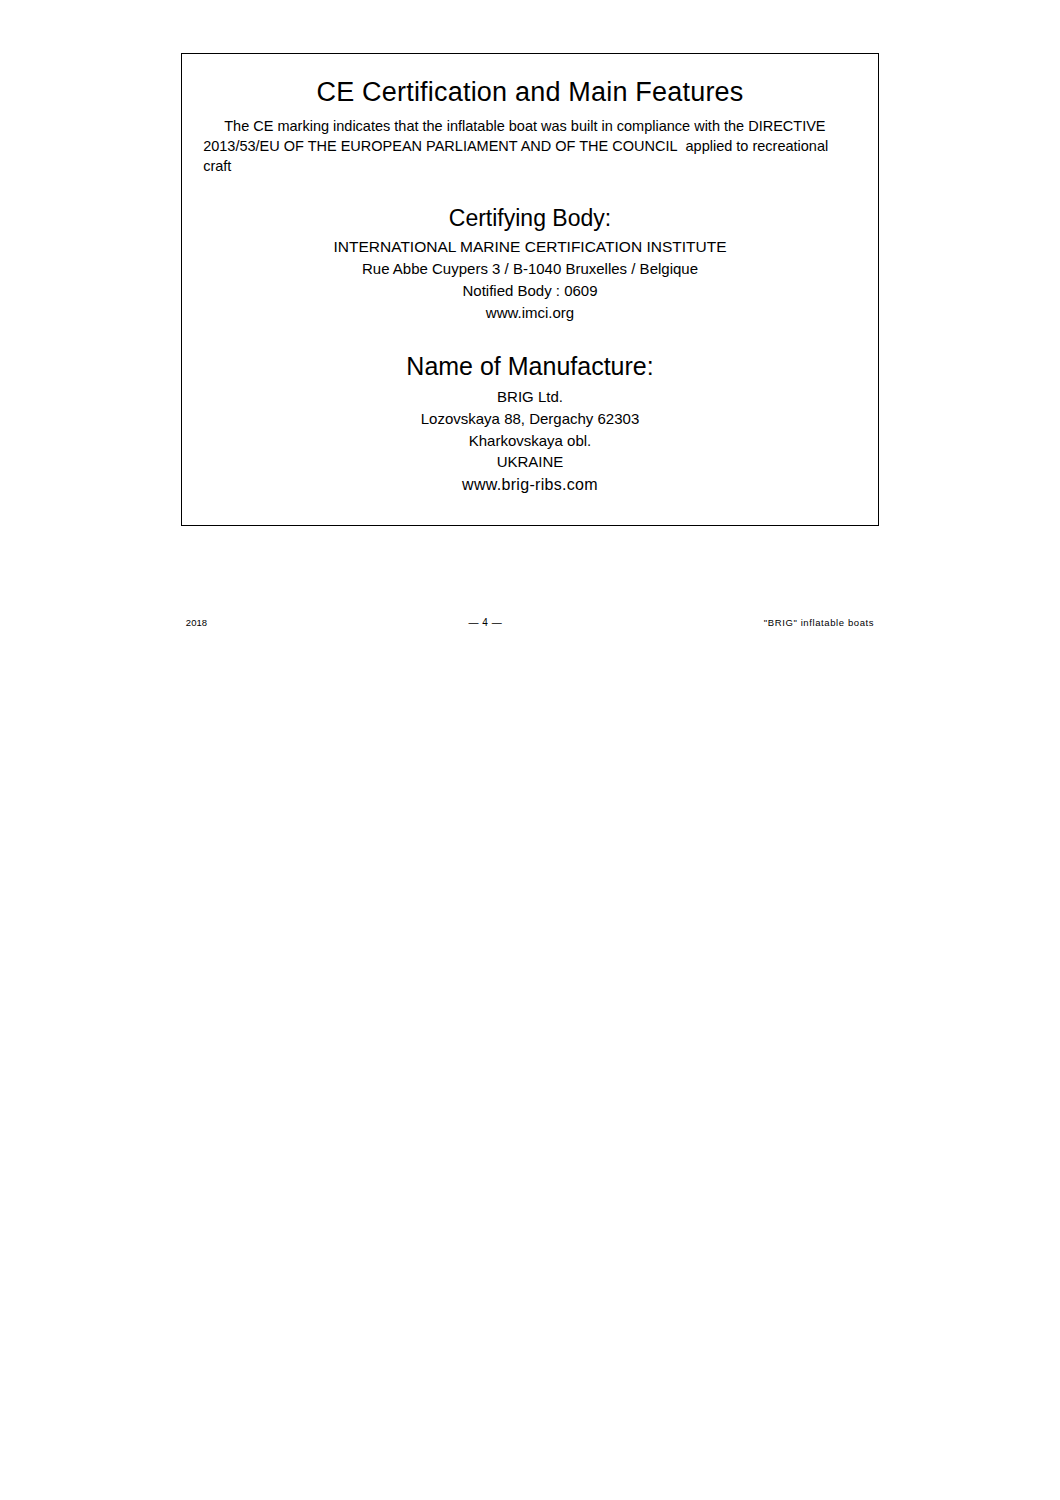CE Certification and Main Features
The CE marking indicates that the inflatable boat was built in compliance with the DIRECTIVE 2013/53/EU OF THE EUROPEAN PARLIAMENT AND OF THE COUNCIL applied to recreational craft
Certifying Body:
INTERNATIONAL MARINE CERTIFICATION INSTITUTE
Rue Abbe Cuypers 3 / B-1040 Bruxelles / Belgique
Notified Body : 0609
www.imci.org
Name of Manufacture:
BRIG Ltd.
Lozovskaya 88, Dergachy 62303
Kharkovskaya obl.
UKRAINE
www.brig-ribs.com
2018 — 4 — "BRIG" inflatable boats